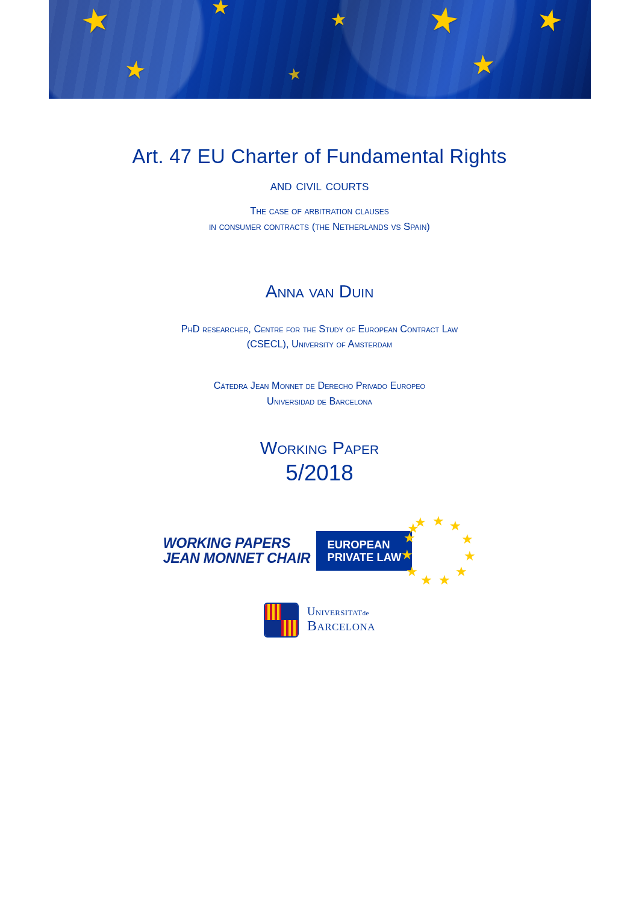★ ★ ★ ★ ★ ★ ★ ★
Art. 47 EU Charter of Fundamental Rights
and civil courts
The case of arbitration clauses in consumer contracts (the Netherlands vs Spain)
Anna van Duin
PhD researcher, Centre for the Study of European Contract Law (CSECL), University of Amsterdam
Cátedra Jean Monnet de Derecho Privado Europeo Universidad de Barcelona
Working Paper
5/2018
Working Papers
Jean Monnet Chair
European
Private Law
★★★ ★★★ ★★★ ★★★
Universitatde Barcelona